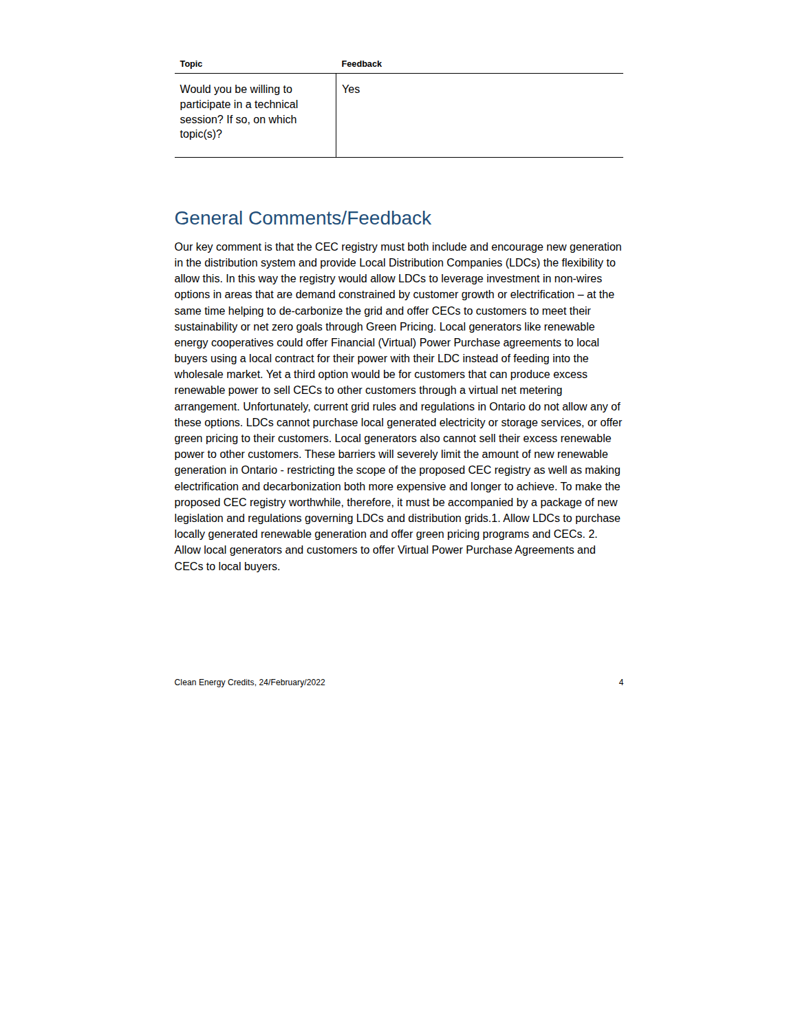| Topic | Feedback |
| --- | --- |
| Would you be willing to participate in a technical session? If so, on which topic(s)? | Yes |
General Comments/Feedback
Our key comment is that the CEC registry must both include and encourage new generation in the distribution system and provide Local Distribution Companies (LDCs) the flexibility to allow this. In this way the registry would allow LDCs to leverage investment in non-wires options in areas that are demand constrained by customer growth or electrification – at the same time helping to de-carbonize the grid and offer CECs to customers to meet their sustainability or net zero goals through Green Pricing. Local generators like renewable energy cooperatives could offer Financial (Virtual) Power Purchase agreements to local buyers using a local contract for their power with their LDC instead of feeding into the wholesale market. Yet a third option would be for customers that can produce excess renewable power to sell CECs to other customers through a virtual net metering arrangement. Unfortunately, current grid rules and regulations in Ontario do not allow any of these options. LDCs cannot purchase local generated electricity or storage services, or offer green pricing to their customers. Local generators also cannot sell their excess renewable power to other customers. These barriers will severely limit the amount of new renewable generation in Ontario - restricting the scope of the proposed CEC registry as well as making electrification and decarbonization both more expensive and longer to achieve. To make the proposed CEC registry worthwhile, therefore, it must be accompanied by a package of new legislation and regulations governing LDCs and distribution grids.1. Allow LDCs to purchase locally generated renewable generation and offer green pricing programs and CECs. 2. Allow local generators and customers to offer Virtual Power Purchase Agreements and CECs to local buyers.
Clean Energy Credits, 24/February/2022
4